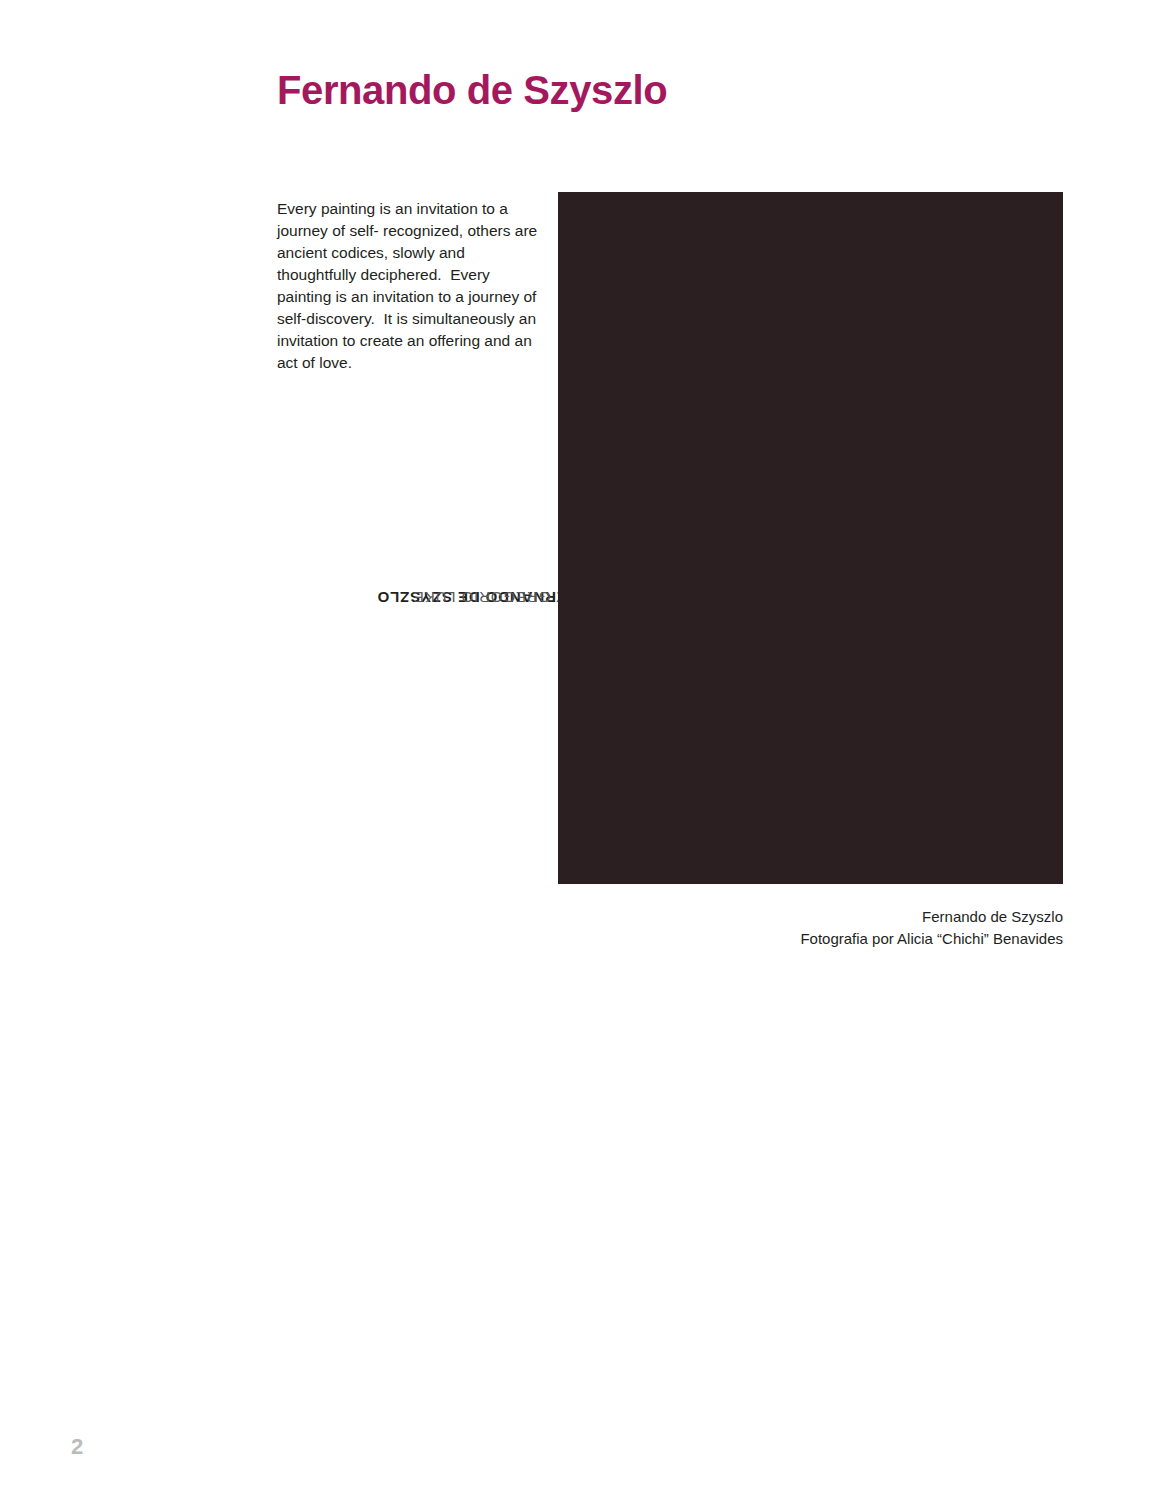FERNANDO DE SZYSZLO BY GREGORIO LUKE
Fernando de Szyszlo
Every painting is an invitation to a journey of self- recognized, others are ancient codices, slowly and thoughtfully deciphered. Every painting is an invitation to a journey of self-discovery. It is simultaneously an invitation to create an offering and an act of love.
Fernando de Szyszlo
Fotografia por Alicia “Chichi” Benavides
2